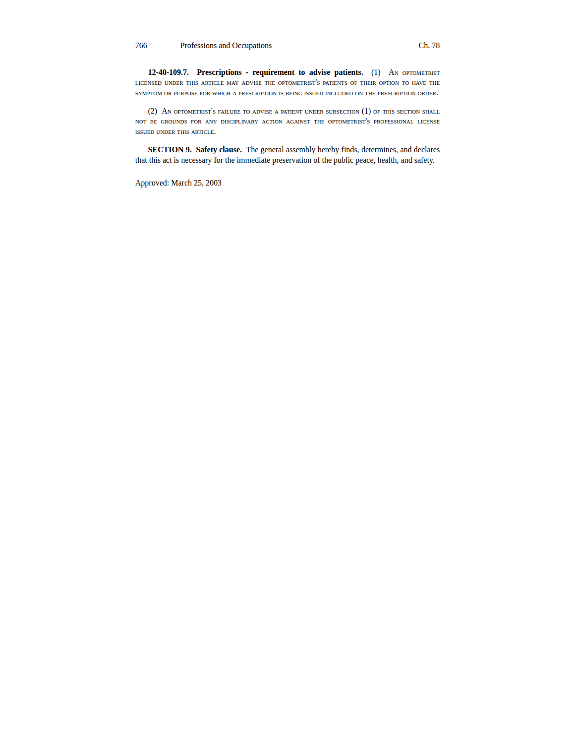766
Professions and Occupations
Ch. 78
12-40-109.7. Prescriptions - requirement to advise patients. (1) An optometrist licensed under this article may advise the optometrist's patients of their option to have the symptom or purpose for which a prescription is being issued included on the prescription order.
(2) An optometrist's failure to advise a patient under subsection (1) of this section shall not be grounds for any disciplinary action against the optometrist's professional license issued under this article.
SECTION 9. Safety clause. The general assembly hereby finds, determines, and declares that this act is necessary for the immediate preservation of the public peace, health, and safety.
Approved: March 25, 2003